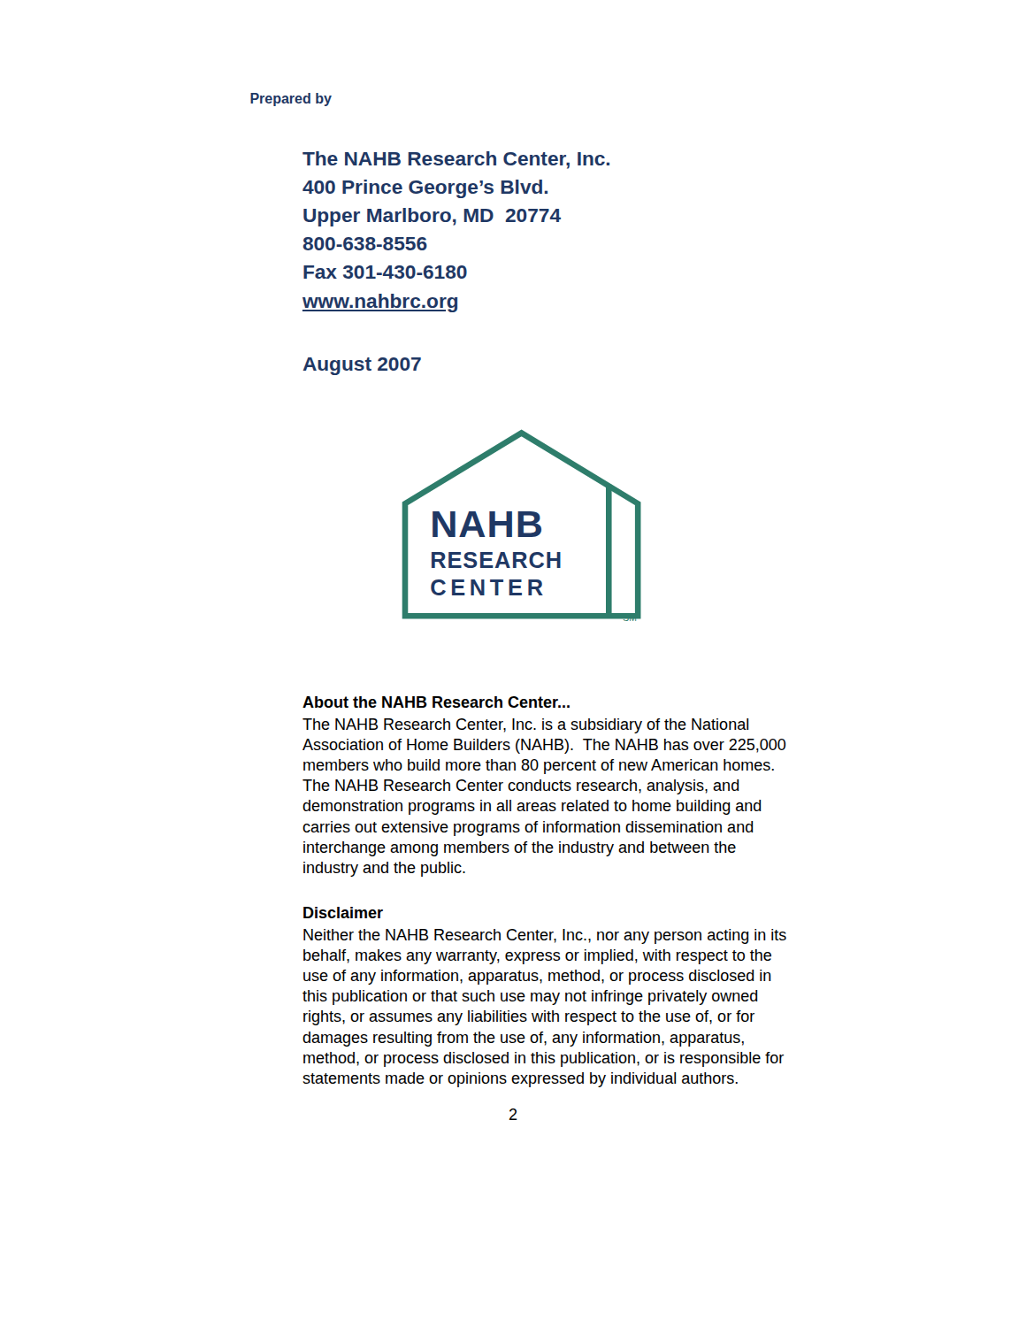Prepared by
The NAHB Research Center, Inc.
400 Prince George’s Blvd.
Upper Marlboro, MD 20774
800-638-8556
Fax 301-430-6180
www.nahbrc.org
August 2007
NAHB RESEARCH CENTER SM
About the NAHB Research Center...
The NAHB Research Center, Inc. is a subsidiary of the National Association of Home Builders (NAHB). The NAHB has over 225,000 members who build more than 80 percent of new American homes. The NAHB Research Center conducts research, analysis, and demonstration programs in all areas related to home building and carries out extensive programs of information dissemination and interchange among members of the industry and between the industry and the public.
Disclaimer
Neither the NAHB Research Center, Inc., nor any person acting in its behalf, makes any warranty, express or implied, with respect to the use of any information, apparatus, method, or process disclosed in this publication or that such use may not infringe privately owned rights, or assumes any liabilities with respect to the use of, or for damages resulting from the use of, any information, apparatus, method, or process disclosed in this publication, or is responsible for statements made or opinions expressed by individual authors.
2